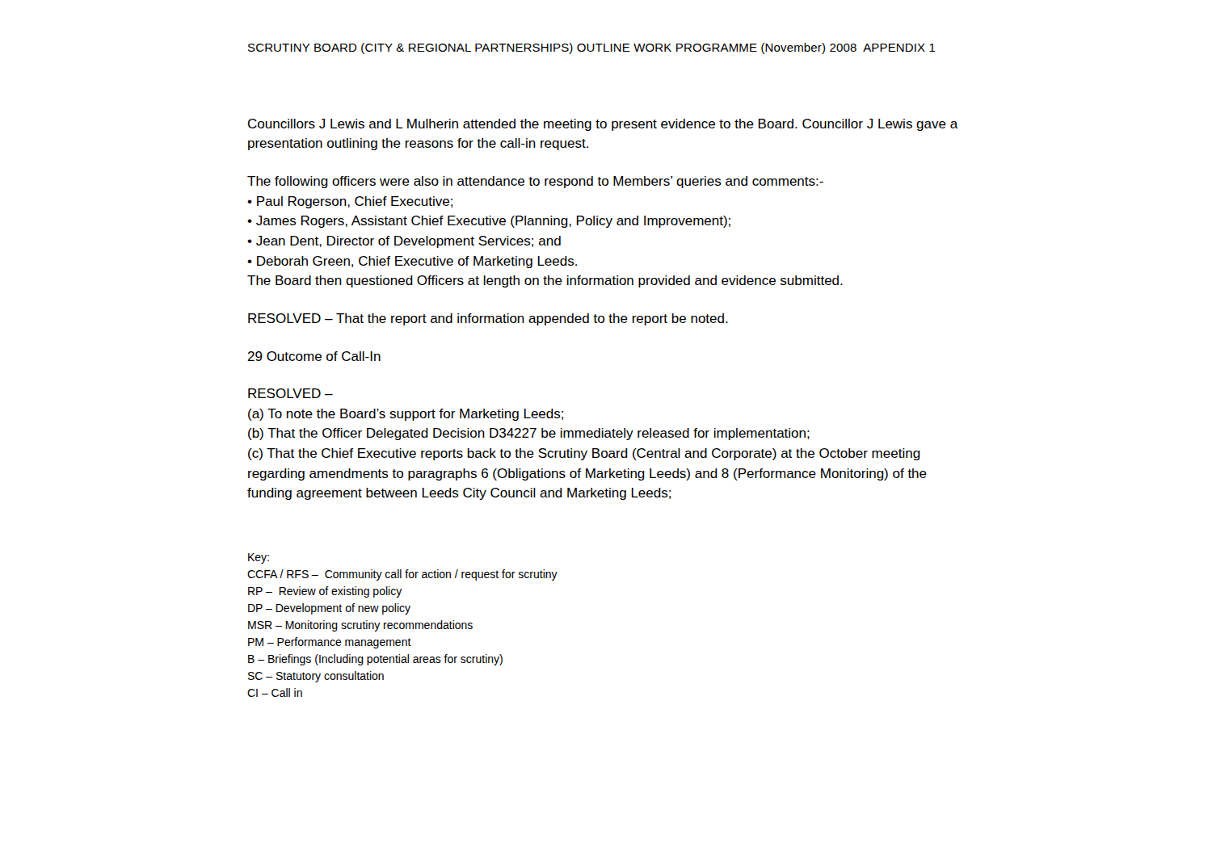SCRUTINY BOARD (CITY & REGIONAL PARTNERSHIPS) OUTLINE WORK PROGRAMME (November) 2008 APPENDIX 1
Councillors J Lewis and L Mulherin attended the meeting to present evidence to the Board. Councillor J Lewis gave a presentation outlining the reasons for the call-in request.
The following officers were also in attendance to respond to Members’ queries and comments:-
• Paul Rogerson, Chief Executive;
• James Rogers, Assistant Chief Executive (Planning, Policy and Improvement);
• Jean Dent, Director of Development Services; and
• Deborah Green, Chief Executive of Marketing Leeds.
The Board then questioned Officers at length on the information provided and evidence submitted.
RESOLVED – That the report and information appended to the report be noted.
29 Outcome of Call-In
RESOLVED –
(a) To note the Board’s support for Marketing Leeds;
(b) That the Officer Delegated Decision D34227 be immediately released for implementation;
(c) That the Chief Executive reports back to the Scrutiny Board (Central and Corporate) at the October meeting regarding amendments to paragraphs 6 (Obligations of Marketing Leeds) and 8 (Performance Monitoring) of the funding agreement between Leeds City Council and Marketing Leeds;
Key:
CCFA / RFS – Community call for action / request for scrutiny
RP – Review of existing policy
DP – Development of new policy
MSR – Monitoring scrutiny recommendations
PM – Performance management
B – Briefings (Including potential areas for scrutiny)
SC – Statutory consultation
CI – Call in